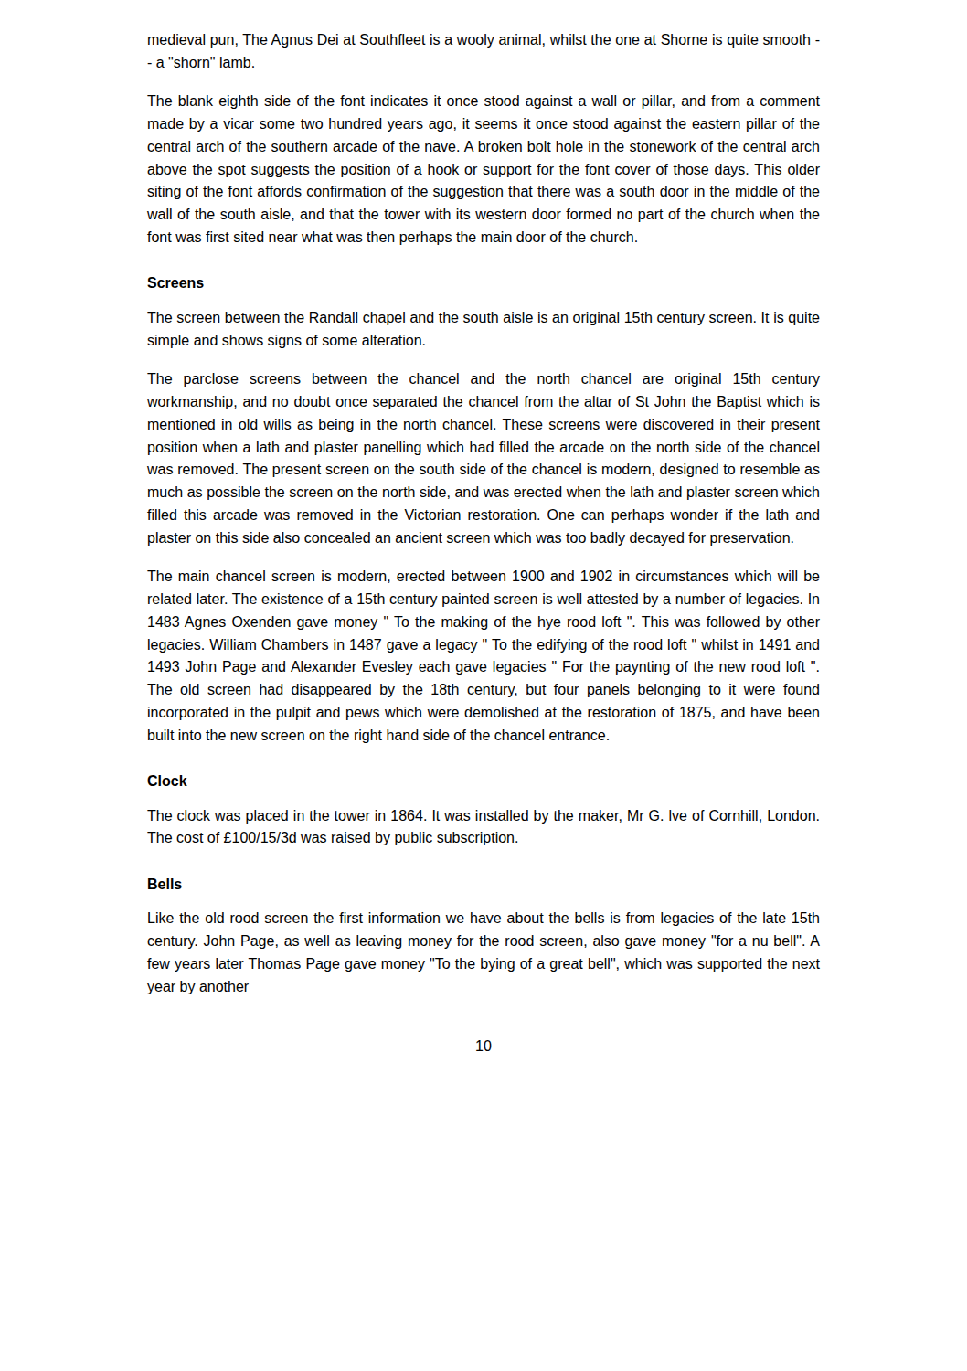medieval pun, The Agnus Dei at Southfleet is a wooly animal, whilst the one at Shorne is quite smooth -- a "shorn" lamb.
The blank eighth side of the font indicates it once stood against a wall or pillar, and from a comment made by a vicar some two hundred years ago, it seems it once stood against the eastern pillar of the central arch of the southern arcade of the nave. A broken bolt hole in the stonework of the central arch above the spot suggests the position of a hook or support for the font cover of those days. This older siting of the font affords confirmation of the suggestion that there was a south door in the middle of the wall of the south aisle, and that the tower with its western door formed no part of the church when the font was first sited near what was then perhaps the main door of the church.
Screens
The screen between the Randall chapel and the south aisle is an original 15th century screen. It is quite simple and shows signs of some alteration.
The parclose screens between the chancel and the north chancel are original 15th century workmanship, and no doubt once separated the chancel from the altar of St John the Baptist which is mentioned in old wills as being in the north chancel. These screens were discovered in their present position when a lath and plaster panelling which had filled the arcade on the north side of the chancel was removed. The present screen on the south side of the chancel is modern, designed to resemble as much as possible the screen on the north side, and was erected when the lath and plaster screen which filled this arcade was removed in the Victorian restoration. One can perhaps wonder if the lath and plaster on this side also concealed an ancient screen which was too badly decayed for preservation.
The main chancel screen is modern, erected between 1900 and 1902 in circumstances which will be related later. The existence of a 15th century painted screen is well attested by a number of legacies. In 1483 Agnes Oxenden gave money " To the making of the hye rood loft ". This was followed by other legacies. William Chambers in 1487 gave a legacy " To the edifying of the rood loft " whilst in 1491 and 1493 John Page and Alexander Evesley each gave legacies " For the paynting of the new rood loft ". The old screen had disappeared by the 18th century, but four panels belonging to it were found incorporated in the pulpit and pews which were demolished at the restoration of 1875, and have been built into the new screen on the right hand side of the chancel entrance.
Clock
The clock was placed in the tower in 1864. It was installed by the maker, Mr G. lve of Cornhill, London. The cost of £100/15/3d was raised by public subscription.
Bells
Like the old rood screen the first information we have about the bells is from legacies of the late 15th century. John Page, as well as leaving money for the rood screen, also gave money "for a nu bell". A few years later Thomas Page gave money "To the bying of a great bell", which was supported the next year by another
10